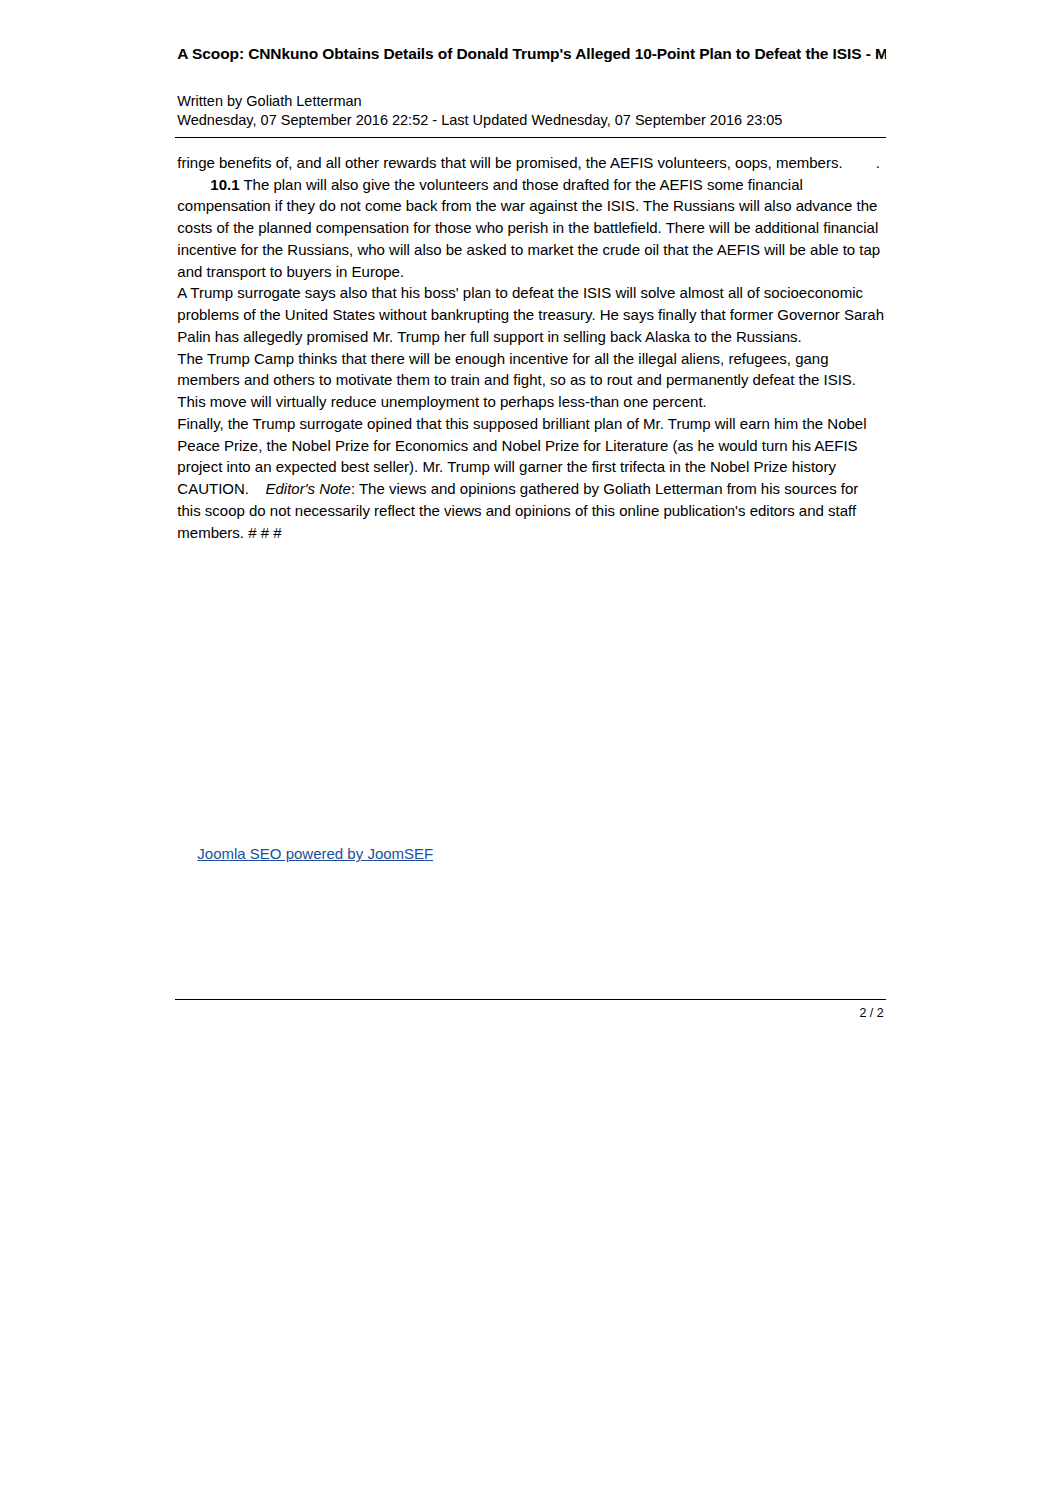A Scoop: CNNkuno Obtains Details of Donald Trump's Alleged 10-Point Plan to Defeat the ISIS - Mabuhay!
Written by Goliath Letterman
Wednesday, 07 September 2016 22:52 - Last Updated Wednesday, 07 September 2016 23:05
fringe benefits of, and all other rewards that will be promised, the AEFIS volunteers, oops, members. . 10.1 The plan will also give the volunteers and those drafted for the AEFIS some financial compensation if they do not come back from the war against the ISIS. The Russians will also advance the costs of the planned compensation for those who perish in the battlefield. There will be additional financial incentive for the Russians, who will also be asked to market the crude oil that the AEFIS will be able to tap and transport to buyers in Europe.
A Trump surrogate says also that his boss' plan to defeat the ISIS will solve almost all of socioeconomic problems of the United States without bankrupting the treasury. He says finally that former Governor Sarah Palin has allegedly promised Mr. Trump her full support in selling back Alaska to the Russians.
The Trump Camp thinks that there will be enough incentive for all the illegal aliens, refugees, gang members and others to motivate them to train and fight, so as to rout and permanently defeat the ISIS. This move will virtually reduce unemployment to perhaps less-than one percent.
Finally, the Trump surrogate opined that this supposed brilliant plan of Mr. Trump will earn him the Nobel Peace Prize, the Nobel Prize for Economics and Nobel Prize for Literature (as he would turn his AEFIS project into an expected best seller). Mr. Trump will garner the first trifecta in the Nobel Prize history
CAUTION. Editor's Note: The views and opinions gathered by Goliath Letterman from his sources for this scoop do not necessarily reflect the views and opinions of this online publication's editors and staff members. # # #
Joomla SEO powered by JoomSEF
2 / 2